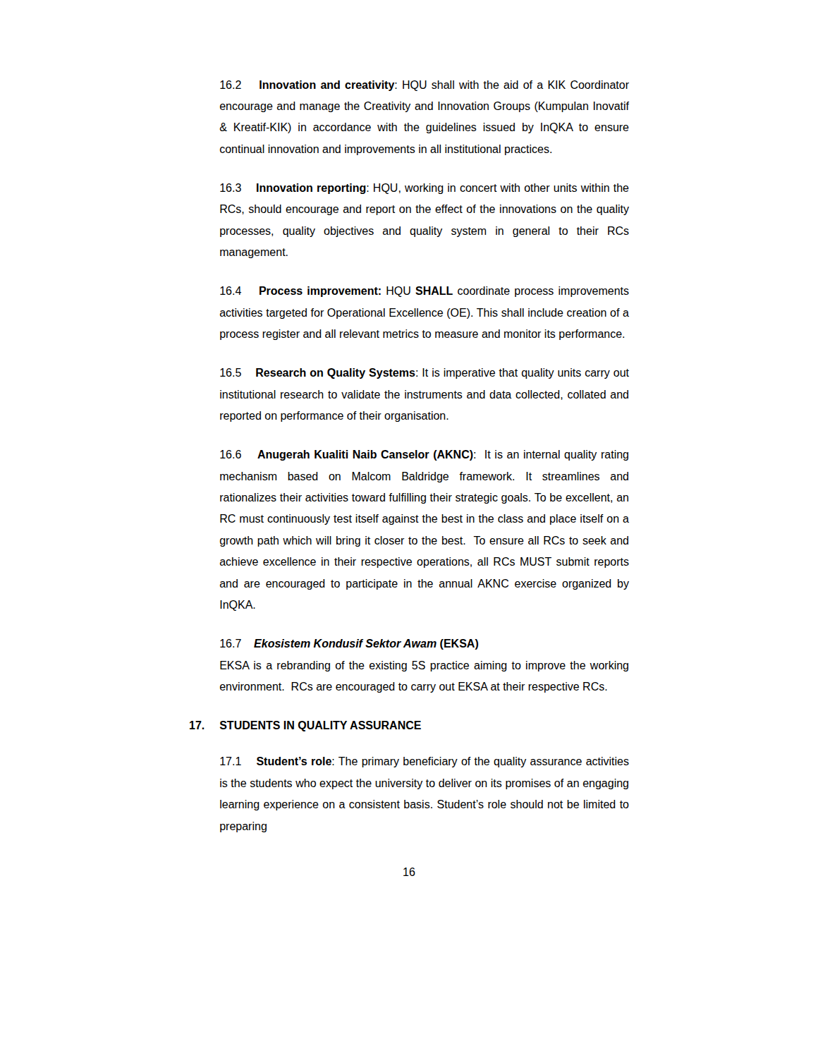16.2 Innovation and creativity: HQU shall with the aid of a KIK Coordinator encourage and manage the Creativity and Innovation Groups (Kumpulan Inovatif & Kreatif-KIK) in accordance with the guidelines issued by InQKA to ensure continual innovation and improvements in all institutional practices.
16.3 Innovation reporting: HQU, working in concert with other units within the RCs, should encourage and report on the effect of the innovations on the quality processes, quality objectives and quality system in general to their RCs management.
16.4 Process improvement: HQU SHALL coordinate process improvements activities targeted for Operational Excellence (OE). This shall include creation of a process register and all relevant metrics to measure and monitor its performance.
16.5 Research on Quality Systems: It is imperative that quality units carry out institutional research to validate the instruments and data collected, collated and reported on performance of their organisation.
16.6 Anugerah Kualiti Naib Canselor (AKNC): It is an internal quality rating mechanism based on Malcom Baldridge framework. It streamlines and rationalizes their activities toward fulfilling their strategic goals. To be excellent, an RC must continuously test itself against the best in the class and place itself on a growth path which will bring it closer to the best. To ensure all RCs to seek and achieve excellence in their respective operations, all RCs MUST submit reports and are encouraged to participate in the annual AKNC exercise organized by InQKA.
16.7 Ekosistem Kondusif Sektor Awam (EKSA)
EKSA is a rebranding of the existing 5S practice aiming to improve the working environment. RCs are encouraged to carry out EKSA at their respective RCs.
17. STUDENTS IN QUALITY ASSURANCE
17.1 Student’s role: The primary beneficiary of the quality assurance activities is the students who expect the university to deliver on its promises of an engaging learning experience on a consistent basis. Student’s role should not be limited to preparing
16